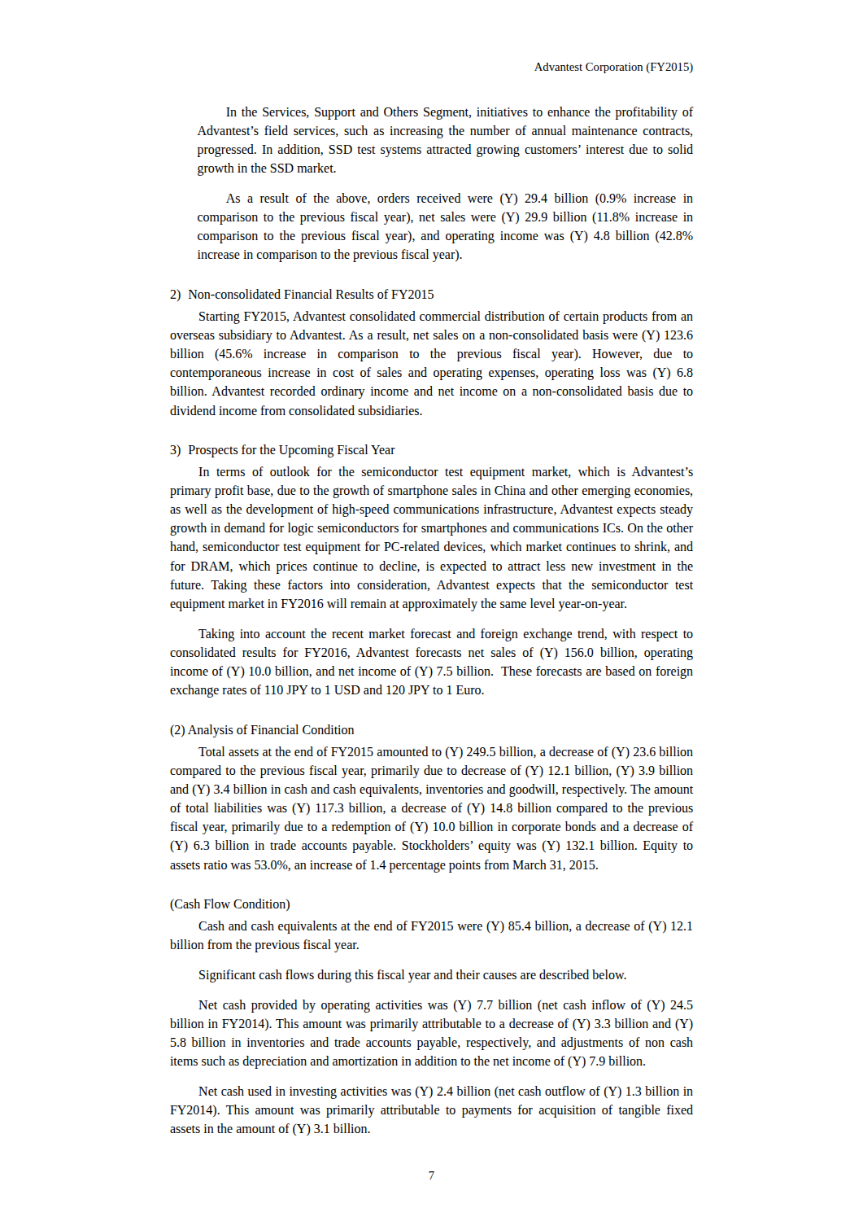Advantest Corporation (FY2015)
In the Services, Support and Others Segment, initiatives to enhance the profitability of Advantest’s field services, such as increasing the number of annual maintenance contracts, progressed. In addition, SSD test systems attracted growing customers’ interest due to solid growth in the SSD market.
As a result of the above, orders received were (Y) 29.4 billion (0.9% increase in comparison to the previous fiscal year), net sales were (Y) 29.9 billion (11.8% increase in comparison to the previous fiscal year), and operating income was (Y) 4.8 billion (42.8% increase in comparison to the previous fiscal year).
2) Non-consolidated Financial Results of FY2015
Starting FY2015, Advantest consolidated commercial distribution of certain products from an overseas subsidiary to Advantest. As a result, net sales on a non-consolidated basis were (Y) 123.6 billion (45.6% increase in comparison to the previous fiscal year). However, due to contemporaneous increase in cost of sales and operating expenses, operating loss was (Y) 6.8 billion. Advantest recorded ordinary income and net income on a non-consolidated basis due to dividend income from consolidated subsidiaries.
3) Prospects for the Upcoming Fiscal Year
In terms of outlook for the semiconductor test equipment market, which is Advantest’s primary profit base, due to the growth of smartphone sales in China and other emerging economies, as well as the development of high-speed communications infrastructure, Advantest expects steady growth in demand for logic semiconductors for smartphones and communications ICs. On the other hand, semiconductor test equipment for PC-related devices, which market continues to shrink, and for DRAM, which prices continue to decline, is expected to attract less new investment in the future. Taking these factors into consideration, Advantest expects that the semiconductor test equipment market in FY2016 will remain at approximately the same level year-on-year.
Taking into account the recent market forecast and foreign exchange trend, with respect to consolidated results for FY2016, Advantest forecasts net sales of (Y) 156.0 billion, operating income of (Y) 10.0 billion, and net income of (Y) 7.5 billion. These forecasts are based on foreign exchange rates of 110 JPY to 1 USD and 120 JPY to 1 Euro.
(2) Analysis of Financial Condition
Total assets at the end of FY2015 amounted to (Y) 249.5 billion, a decrease of (Y) 23.6 billion compared to the previous fiscal year, primarily due to decrease of (Y) 12.1 billion, (Y) 3.9 billion and (Y) 3.4 billion in cash and cash equivalents, inventories and goodwill, respectively. The amount of total liabilities was (Y) 117.3 billion, a decrease of (Y) 14.8 billion compared to the previous fiscal year, primarily due to a redemption of (Y) 10.0 billion in corporate bonds and a decrease of (Y) 6.3 billion in trade accounts payable. Stockholders’ equity was (Y) 132.1 billion. Equity to assets ratio was 53.0%, an increase of 1.4 percentage points from March 31, 2015.
(Cash Flow Condition)
Cash and cash equivalents at the end of FY2015 were (Y) 85.4 billion, a decrease of (Y) 12.1 billion from the previous fiscal year.
Significant cash flows during this fiscal year and their causes are described below.
Net cash provided by operating activities was (Y) 7.7 billion (net cash inflow of (Y) 24.5 billion in FY2014). This amount was primarily attributable to a decrease of (Y) 3.3 billion and (Y) 5.8 billion in inventories and trade accounts payable, respectively, and adjustments of non cash items such as depreciation and amortization in addition to the net income of (Y) 7.9 billion.
Net cash used in investing activities was (Y) 2.4 billion (net cash outflow of (Y) 1.3 billion in FY2014). This amount was primarily attributable to payments for acquisition of tangible fixed assets in the amount of (Y) 3.1 billion.
7